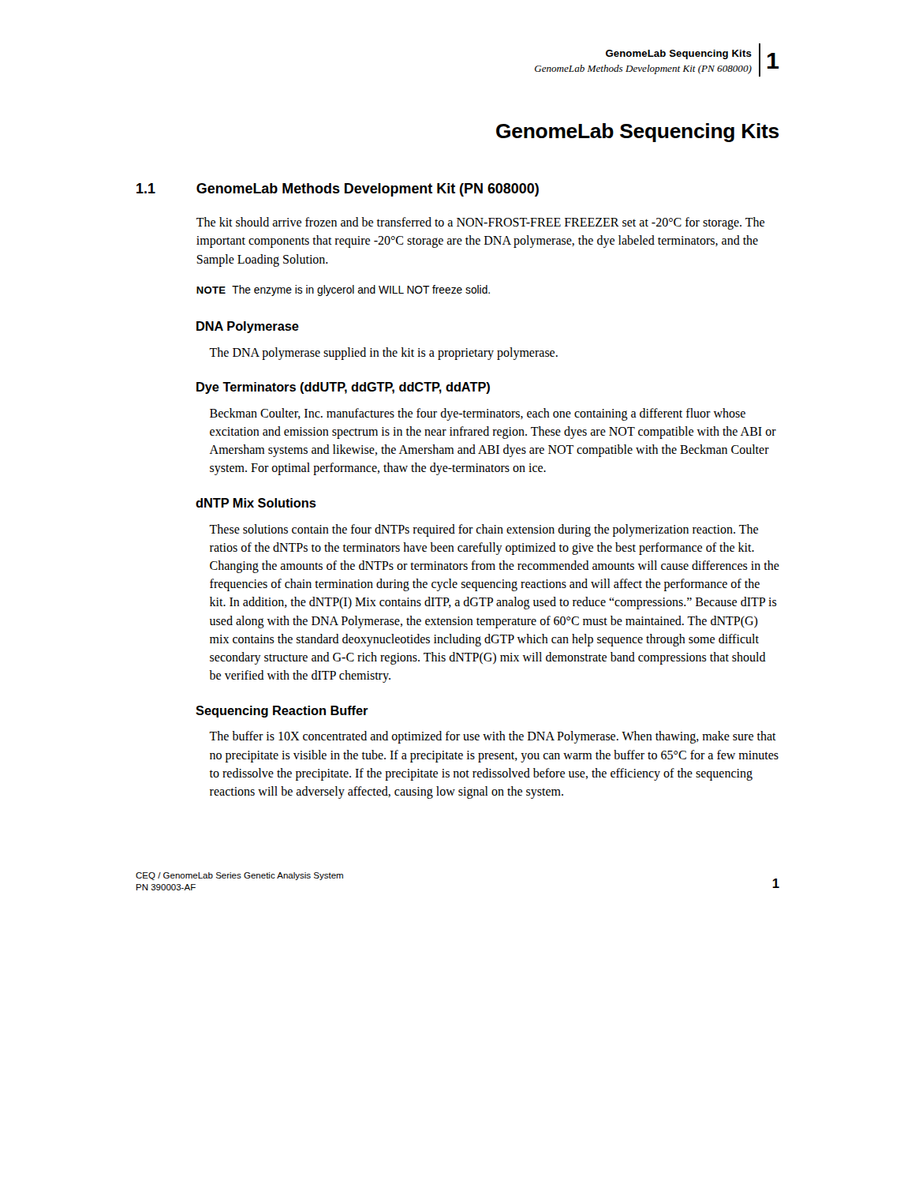GenomeLab Sequencing Kits
GenomeLab Methods Development Kit (PN 608000)
1
GenomeLab Sequencing Kits
1.1
GenomeLab Methods Development Kit (PN 608000)
The kit should arrive frozen and be transferred to a NON-FROST-FREE FREEZER set at -20°C for storage. The important components that require -20°C storage are the DNA polymerase, the dye labeled terminators, and the Sample Loading Solution.
NOTE The enzyme is in glycerol and WILL NOT freeze solid.
DNA Polymerase
The DNA polymerase supplied in the kit is a proprietary polymerase.
Dye Terminators (ddUTP, ddGTP, ddCTP, ddATP)
Beckman Coulter, Inc. manufactures the four dye-terminators, each one containing a different fluor whose excitation and emission spectrum is in the near infrared region. These dyes are NOT compatible with the ABI or Amersham systems and likewise, the Amersham and ABI dyes are NOT compatible with the Beckman Coulter system. For optimal performance, thaw the dye-terminators on ice.
dNTP Mix Solutions
These solutions contain the four dNTPs required for chain extension during the polymerization reaction. The ratios of the dNTPs to the terminators have been carefully optimized to give the best performance of the kit. Changing the amounts of the dNTPs or terminators from the recommended amounts will cause differences in the frequencies of chain termination during the cycle sequencing reactions and will affect the performance of the kit. In addition, the dNTP(I) Mix contains dITP, a dGTP analog used to reduce “compressions.” Because dITP is used along with the DNA Polymerase, the extension temperature of 60°C must be maintained. The dNTP(G) mix contains the standard deoxynucleotides including dGTP which can help sequence through some difficult secondary structure and G-C rich regions. This dNTP(G) mix will demonstrate band compressions that should be verified with the dITP chemistry.
Sequencing Reaction Buffer
The buffer is 10X concentrated and optimized for use with the DNA Polymerase. When thawing, make sure that no precipitate is visible in the tube. If a precipitate is present, you can warm the buffer to 65°C for a few minutes to redissolve the precipitate. If the precipitate is not redissolved before use, the efficiency of the sequencing reactions will be adversely affected, causing low signal on the system.
CEQ / GenomeLab Series Genetic Analysis System
PN 390003-AF
1